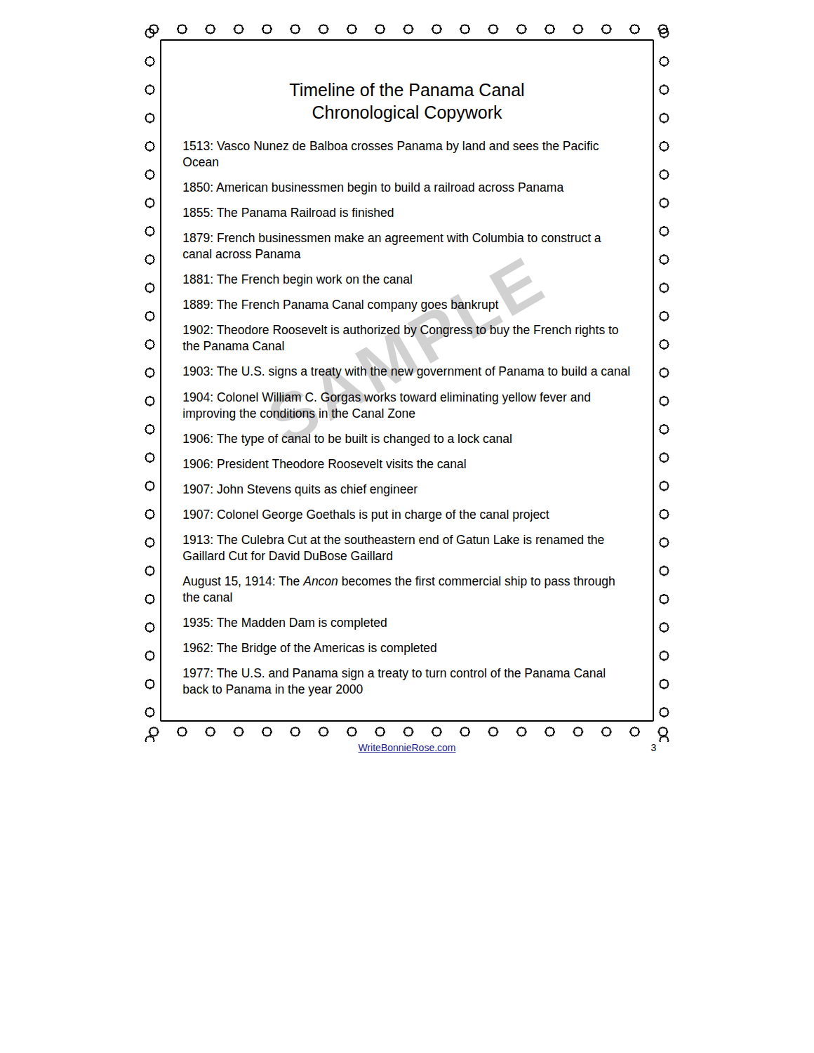SAMPLE
Timeline of the Panama Canal
Chronological Copywork
1513: Vasco Nunez de Balboa crosses Panama by land and sees the Pacific Ocean
1850: American businessmen begin to build a railroad across Panama
1855: The Panama Railroad is finished
1879: French businessmen make an agreement with Columbia to construct a canal across Panama
1881: The French begin work on the canal
1889: The French Panama Canal company goes bankrupt
1902: Theodore Roosevelt is authorized by Congress to buy the French rights to the Panama Canal
1903: The U.S. signs a treaty with the new government of Panama to build a canal
1904: Colonel William C. Gorgas works toward eliminating yellow fever and improving the conditions in the Canal Zone
1906: The type of canal to be built is changed to a lock canal
1906: President Theodore Roosevelt visits the canal
1907: John Stevens quits as chief engineer
1907: Colonel George Goethals is put in charge of the canal project
1913: The Culebra Cut at the southeastern end of Gatun Lake is renamed the Gaillard Cut for David DuBose Gaillard
August 15, 1914: The Ancon becomes the first commercial ship to pass through the canal
1935: The Madden Dam is completed
1962: The Bridge of the Americas is completed
1977: The U.S. and Panama sign a treaty to turn control of the Panama Canal back to Panama in the year 2000
WriteBonnieRose.com
3